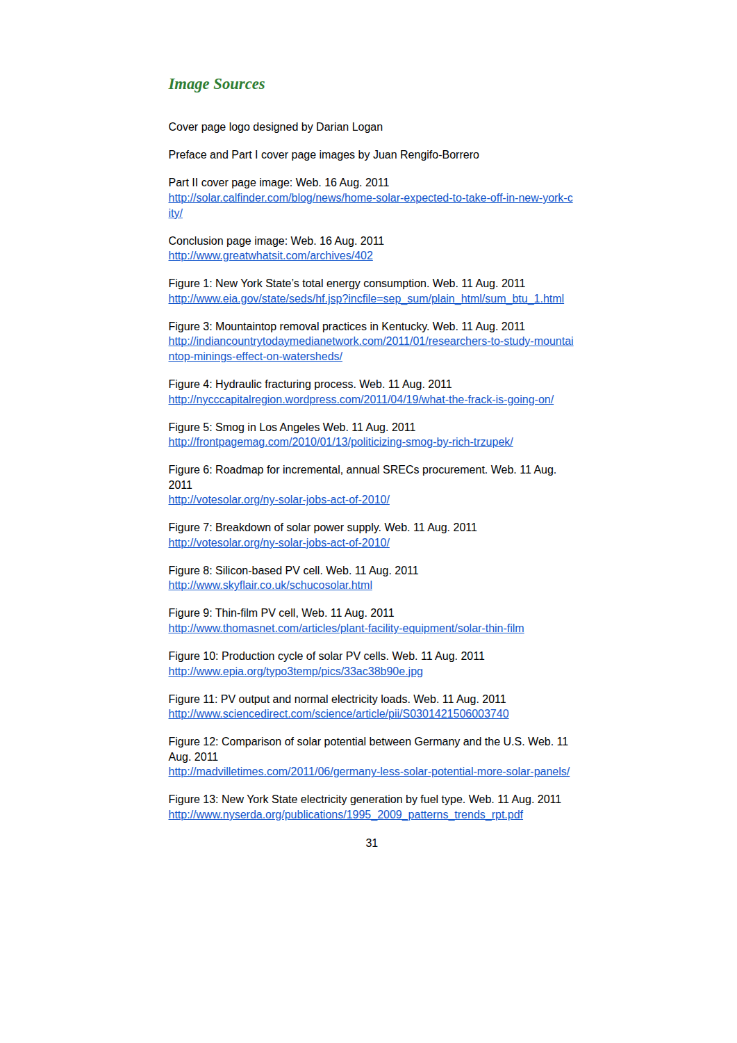Image Sources
Cover page logo designed by Darian Logan
Preface and Part I cover page images by Juan Rengifo-Borrero
Part II cover page image: Web. 16 Aug. 2011
http://solar.calfinder.com/blog/news/home-solar-expected-to-take-off-in-new-york-city/
Conclusion page image: Web. 16 Aug. 2011
http://www.greatwhatsit.com/archives/402
Figure 1: New York State’s total energy consumption. Web. 11 Aug. 2011
http://www.eia.gov/state/seds/hf.jsp?incfile=sep_sum/plain_html/sum_btu_1.html
Figure 3: Mountaintop removal practices in Kentucky. Web. 11 Aug. 2011
http://indiancountrytodaymedianetwork.com/2011/01/researchers-to-study-mountaintop-minings-effect-on-watersheds/
Figure 4: Hydraulic fracturing process. Web. 11 Aug. 2011
http://nycccapitalregion.wordpress.com/2011/04/19/what-the-frack-is-going-on/
Figure 5: Smog in Los Angeles Web. 11 Aug. 2011
http://frontpagemag.com/2010/01/13/politicizing-smog-by-rich-trzupek/
Figure 6: Roadmap for incremental, annual SRECs procurement. Web. 11 Aug. 2011
http://votesolar.org/ny-solar-jobs-act-of-2010/
Figure 7: Breakdown of solar power supply. Web. 11 Aug. 2011
http://votesolar.org/ny-solar-jobs-act-of-2010/
Figure 8: Silicon-based PV cell. Web. 11 Aug. 2011
http://www.skyflair.co.uk/schucosolar.html
Figure 9: Thin-film PV cell, Web. 11 Aug. 2011
http://www.thomasnet.com/articles/plant-facility-equipment/solar-thin-film
Figure 10: Production cycle of solar PV cells. Web. 11 Aug. 2011
http://www.epia.org/typo3temp/pics/33ac38b90e.jpg
Figure 11: PV output and normal electricity loads. Web. 11 Aug. 2011
http://www.sciencedirect.com/science/article/pii/S0301421506003740
Figure 12: Comparison of solar potential between Germany and the U.S. Web. 11 Aug. 2011
http://madvilletimes.com/2011/06/germany-less-solar-potential-more-solar-panels/
Figure 13: New York State electricity generation by fuel type. Web. 11 Aug. 2011
http://www.nyserda.org/publications/1995_2009_patterns_trends_rpt.pdf
31